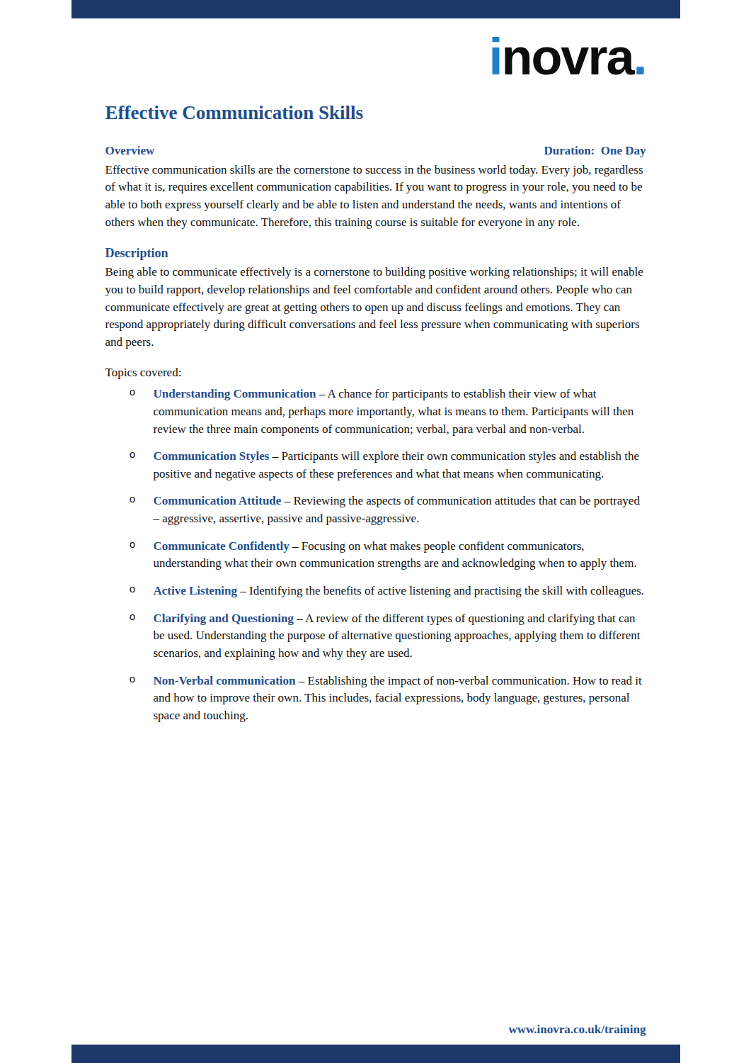inovra.
Effective Communication Skills
Overview Duration: One Day
Effective communication skills are the cornerstone to success in the business world today. Every job, regardless of what it is, requires excellent communication capabilities. If you want to progress in your role, you need to be able to both express yourself clearly and be able to listen and understand the needs, wants and intentions of others when they communicate. Therefore, this training course is suitable for everyone in any role.
Description
Being able to communicate effectively is a cornerstone to building positive working relationships; it will enable you to build rapport, develop relationships and feel comfortable and confident around others. People who can communicate effectively are great at getting others to open up and discuss feelings and emotions. They can respond appropriately during difficult conversations and feel less pressure when communicating with superiors and peers.
Topics covered:
Understanding Communication – A chance for participants to establish their view of what communication means and, perhaps more importantly, what is means to them. Participants will then review the three main components of communication; verbal, para verbal and non-verbal.
Communication Styles – Participants will explore their own communication styles and establish the positive and negative aspects of these preferences and what that means when communicating.
Communication Attitude – Reviewing the aspects of communication attitudes that can be portrayed – aggressive, assertive, passive and passive-aggressive.
Communicate Confidently – Focusing on what makes people confident communicators, understanding what their own communication strengths are and acknowledging when to apply them.
Active Listening – Identifying the benefits of active listening and practising the skill with colleagues.
Clarifying and Questioning – A review of the different types of questioning and clarifying that can be used. Understanding the purpose of alternative questioning approaches, applying them to different scenarios, and explaining how and why they are used.
Non-Verbal communication – Establishing the impact of non-verbal communication. How to read it and how to improve their own. This includes, facial expressions, body language, gestures, personal space and touching.
www.inovra.co.uk/training